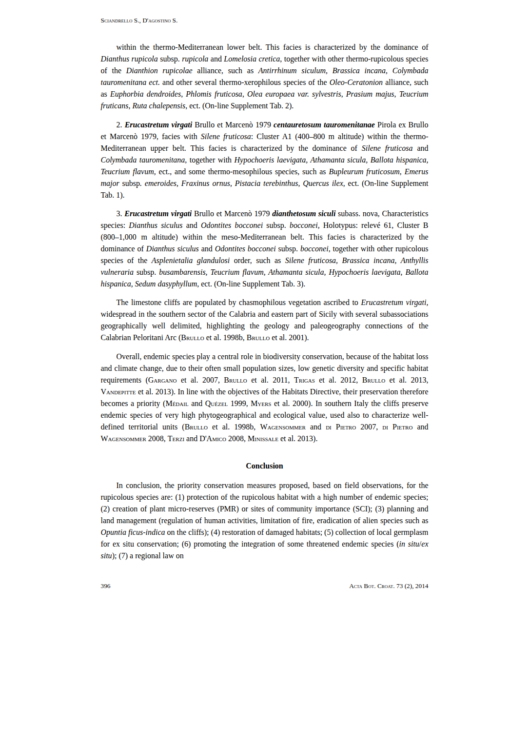Sciandrello S., D'agostino S.
within the thermo-Mediterranean lower belt. This facies is characterized by the dominance of Dianthus rupicola subsp. rupicola and Lomelosia cretica, together with other thermo-rupicolous species of the Dianthion rupicolae alliance, such as Antirrhinum siculum, Brassica incana, Colymbada tauromenitana ect. and other several thermo-xerophilous species of the Oleo-Ceratonion alliance, such as Euphorbia dendroides, Phlomis fruticosa, Olea europaea var. sylvestris, Prasium majus, Teucrium fruticans, Ruta chalepensis, ect. (On-line Supplement Tab. 2).
2. Erucastretum virgati Brullo et Marcenò 1979 centauretosum tauromenitanae Pirola ex Brullo et Marcenò 1979, facies with Silene fruticosa: Cluster A1 (400–800 m altitude) within the thermo-Mediterranean upper belt. This facies is characterized by the dominance of Silene fruticosa and Colymbada tauromenitana, together with Hypochoeris laevigata, Athamanta sicula, Ballota hispanica, Teucrium flavum, ect., and some thermo-mesophilous species, such as Bupleurum fruticosum, Emerus major subsp. emeroides, Fraxinus ornus, Pistacia terebinthus, Quercus ilex, ect. (On-line Supplement Tab. 1).
3. Erucastretum virgati Brullo et Marcenò 1979 dianthetosum siculi subass. nova, Characteristics species: Dianthus siculus and Odontites bocconei subsp. bocconei, Holotypus: relevé 61, Cluster B (800–1,000 m altitude) within the meso-Mediterranean belt. This facies is characterized by the dominance of Dianthus siculus and Odontites bocconei subsp. bocconei, together with other rupicolous species of the Asplenietalia glandulosi order, such as Silene fruticosa, Brassica incana, Anthyllis vulneraria subsp. busambarensis, Teucrium flavum, Athamanta sicula, Hypochoeris laevigata, Ballota hispanica, Sedum dasyphyllum, ect. (On-line Supplement Tab. 3).
The limestone cliffs are populated by chasmophilous vegetation ascribed to Erucastretum virgati, widespread in the southern sector of the Calabria and eastern part of Sicily with several subassociations geographically well delimited, highlighting the geology and paleogeography connections of the Calabrian Peloritani Arc (Brullo et al. 1998b, Brullo et al. 2001).
Overall, endemic species play a central role in biodiversity conservation, because of the habitat loss and climate change, due to their often small population sizes, low genetic diversity and specific habitat requirements (Gargano et al. 2007, Brullo et al. 2011, Trigas et al. 2012, Brullo et al. 2013, Vandepitte et al. 2013). In line with the objectives of the Habitats Directive, their preservation therefore becomes a priority (Médail and Quézel 1999, Myers et al. 2000). In southern Italy the cliffs preserve endemic species of very high phytogeographical and ecological value, used also to characterize well-defined territorial units (Brullo et al. 1998b, Wagensommer and di Pietro 2007, di Pietro and Wagensommer 2008, Terzi and D'Amico 2008, Minissale et al. 2013).
Conclusion
In conclusion, the priority conservation measures proposed, based on field observations, for the rupicolous species are: (1) protection of the rupicolous habitat with a high number of endemic species; (2) creation of plant micro-reserves (PMR) or sites of community importance (SCI); (3) planning and land management (regulation of human activities, limitation of fire, eradication of alien species such as Opuntia ficus-indica on the cliffs); (4) restoration of damaged habitats; (5) collection of local germplasm for ex situ conservation; (6) promoting the integration of some threatened endemic species (in situ/ex situ); (7) a regional law on
396 Acta Bot. Croat. 73 (2), 2014